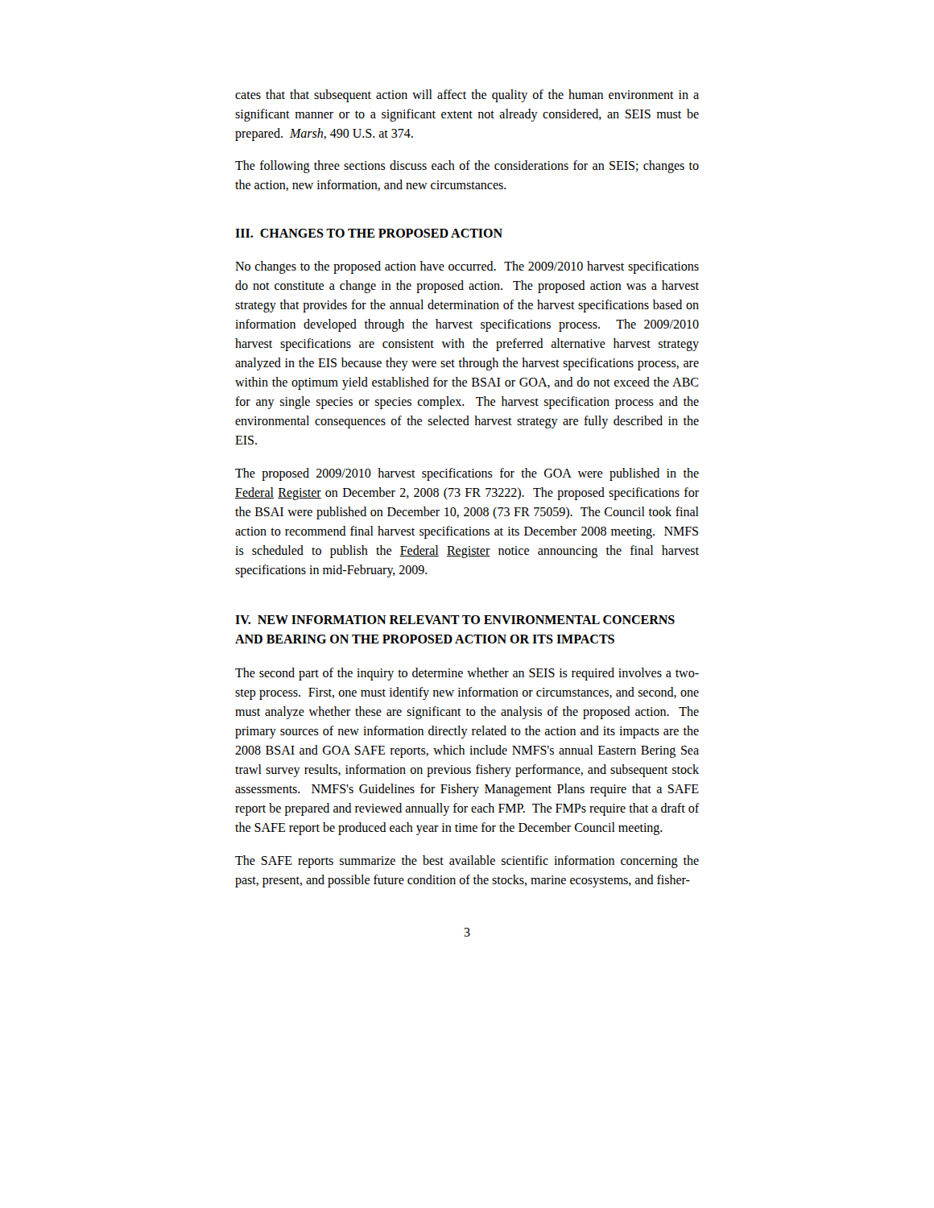cates that that subsequent action will affect the quality of the human environment in a significant manner or to a significant extent not already considered, an SEIS must be prepared. Marsh, 490 U.S. at 374.
The following three sections discuss each of the considerations for an SEIS; changes to the action, new information, and new circumstances.
III. CHANGES TO THE PROPOSED ACTION
No changes to the proposed action have occurred. The 2009/2010 harvest specifications do not constitute a change in the proposed action. The proposed action was a harvest strategy that provides for the annual determination of the harvest specifications based on information developed through the harvest specifications process. The 2009/2010 harvest specifications are consistent with the preferred alternative harvest strategy analyzed in the EIS because they were set through the harvest specifications process, are within the optimum yield established for the BSAI or GOA, and do not exceed the ABC for any single species or species complex. The harvest specification process and the environmental consequences of the selected harvest strategy are fully described in the EIS.
The proposed 2009/2010 harvest specifications for the GOA were published in the Federal Register on December 2, 2008 (73 FR 73222). The proposed specifications for the BSAI were published on December 10, 2008 (73 FR 75059). The Council took final action to recommend final harvest specifications at its December 2008 meeting. NMFS is scheduled to publish the Federal Register notice announcing the final harvest specifications in mid-February, 2009.
IV. NEW INFORMATION RELEVANT TO ENVIRONMENTAL CONCERNS AND BEARING ON THE PROPOSED ACTION OR ITS IMPACTS
The second part of the inquiry to determine whether an SEIS is required involves a two-step process. First, one must identify new information or circumstances, and second, one must analyze whether these are significant to the analysis of the proposed action. The primary sources of new information directly related to the action and its impacts are the 2008 BSAI and GOA SAFE reports, which include NMFS's annual Eastern Bering Sea trawl survey results, information on previous fishery performance, and subsequent stock assessments. NMFS's Guidelines for Fishery Management Plans require that a SAFE report be prepared and reviewed annually for each FMP. The FMPs require that a draft of the SAFE report be produced each year in time for the December Council meeting.
The SAFE reports summarize the best available scientific information concerning the past, present, and possible future condition of the stocks, marine ecosystems, and fisher-
3